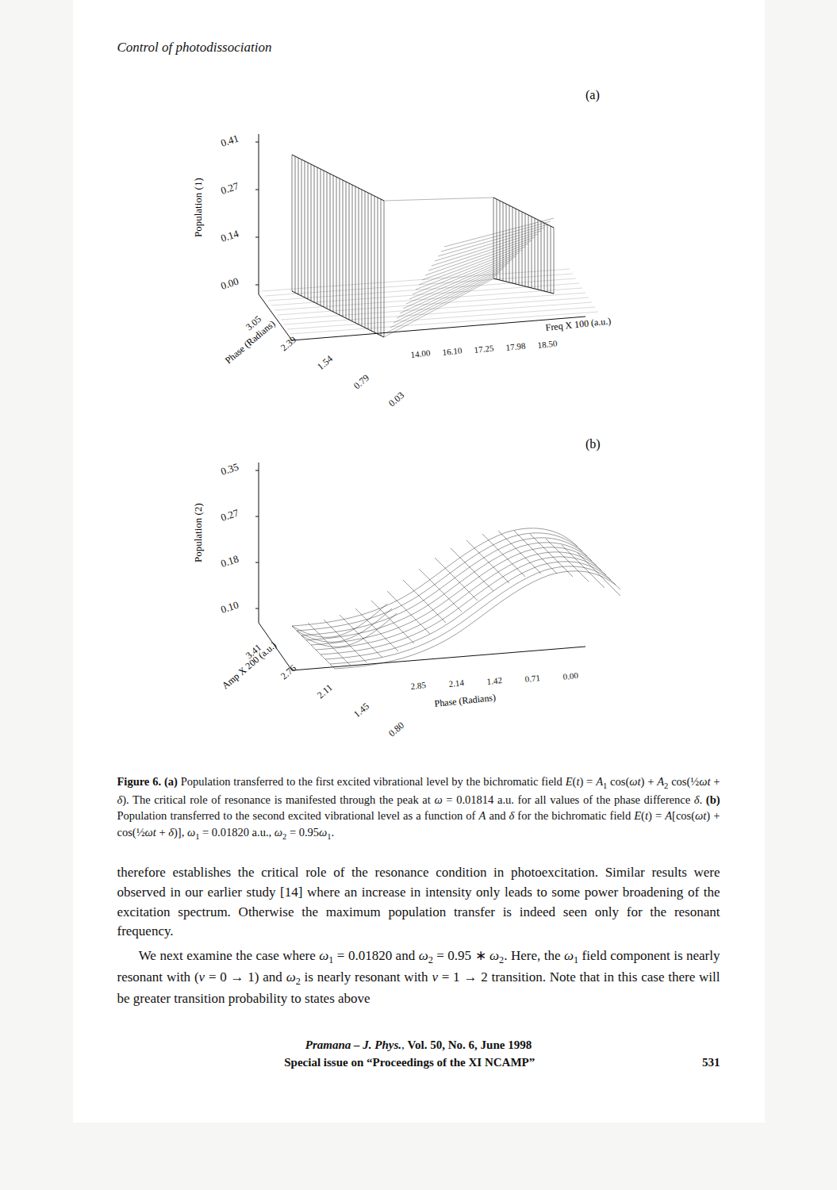Control of photodissociation
(a) 0.41 0.27 0.14 0.00 Population (1) 3.05 2.39 1.54 0.79 0.03 Phase (Radians) 14.00 16.10 17.25 17.98 18.50 Freq X 100 (a.u.)
(b) 0.35 0.27 0.18 0.10 Population (2) 3.41 2.76 2.11 1.45 0.80 Amp X 200 (a.u.) 2.85 2.14 1.42 0.71 0.00 Phase (Radians)
Figure 6. (a) Population transferred to the first excited vibrational level by the bichromatic field E(t) = A1 cos(ωt) + A2 cos(½ωt + δ). The critical role of resonance is manifested through the peak at ω = 0.01814 a.u. for all values of the phase difference δ. (b) Population transferred to the second excited vibrational level as a function of A and δ for the bichromatic field E(t) = A[cos(ωt) + cos(½ωt + δ)], ω1 = 0.01820 a.u., ω2 = 0.95ω1.
therefore establishes the critical role of the resonance condition in photoexcitation. Similar results were observed in our earlier study [14] where an increase in intensity only leads to some power broadening of the excitation spectrum. Otherwise the maximum population transfer is indeed seen only for the resonant frequency.
We next examine the case where ω1 = 0.01820 and ω2 = 0.95 ∗ ω2. Here, the ω1 field component is nearly resonant with (ν = 0 → 1) and ω2 is nearly resonant with ν = 1 → 2 transition. Note that in this case there will be greater transition probability to states above
Pramana – J. Phys., Vol. 50, No. 6, June 1998
Special issue on “Proceedings of the XI NCAMP” 531